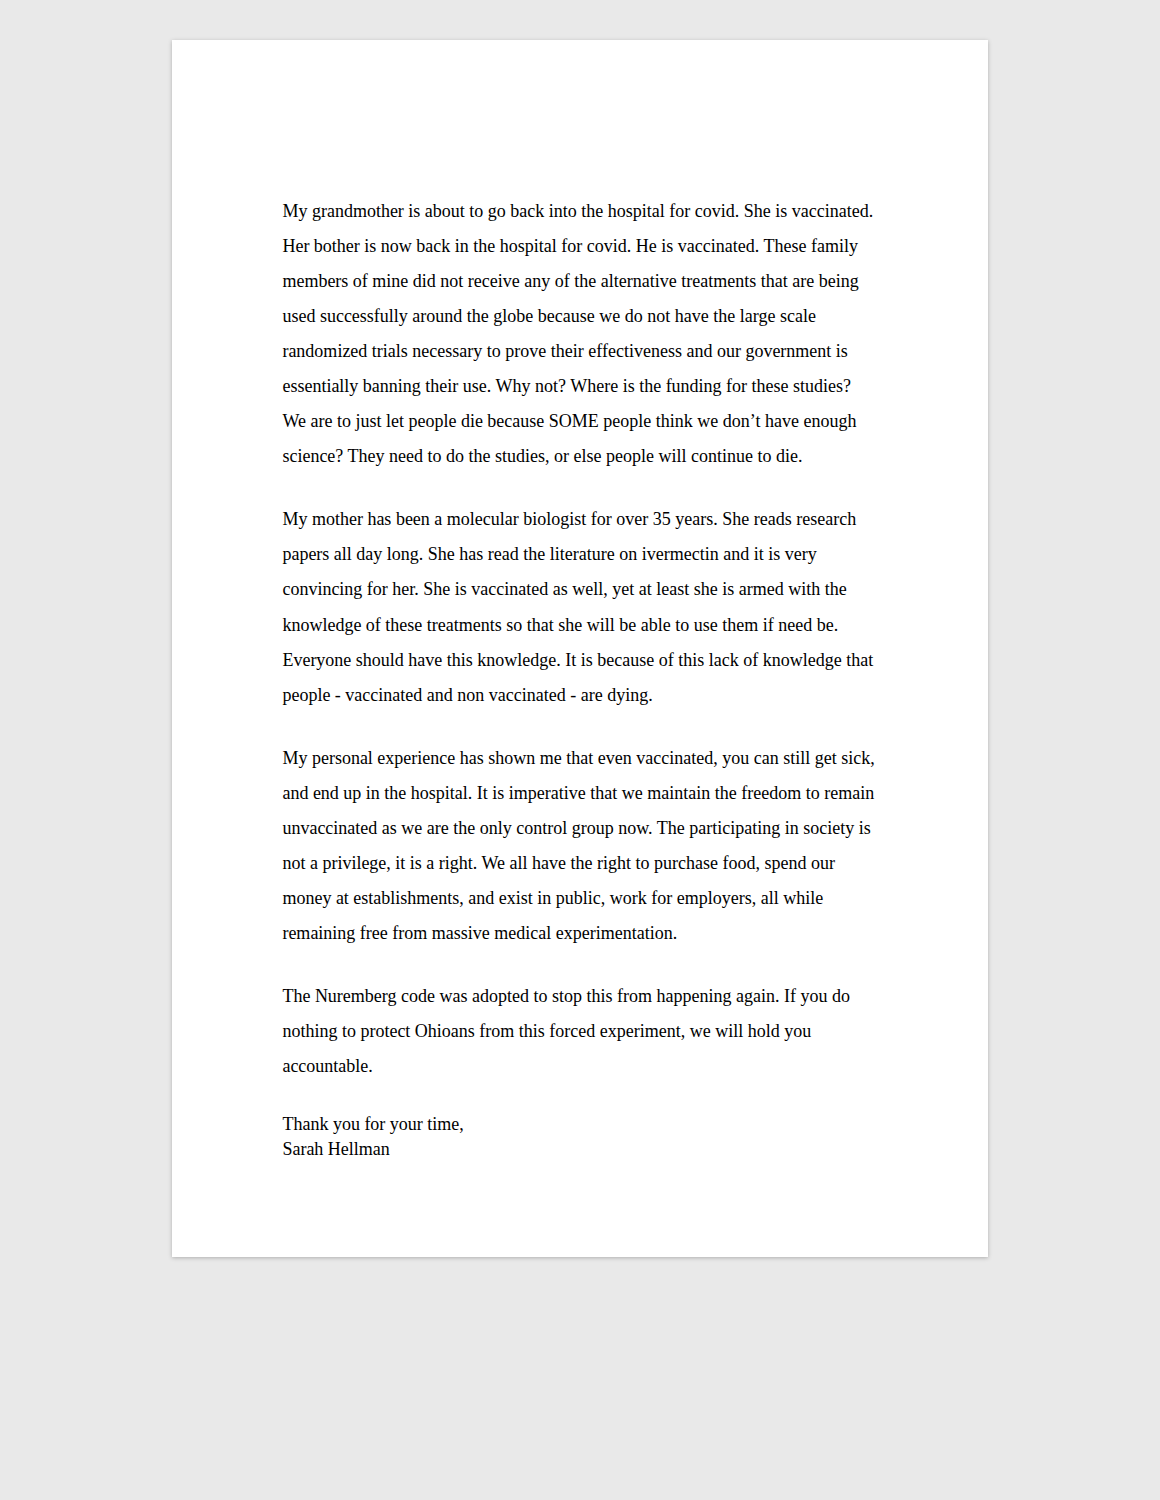My grandmother is about to go back into the hospital for covid. She is vaccinated. Her bother is now back in the hospital for covid. He is vaccinated. These family members of mine did not receive any of the alternative treatments that are being used successfully around the globe because we do not have the large scale randomized trials necessary to prove their effectiveness and our government is essentially banning their use. Why not? Where is the funding for these studies? We are to just let people die because SOME people think we don’t have enough science? They need to do the studies, or else people will continue to die.
My mother has been a molecular biologist for over 35 years. She reads research papers all day long. She has read the literature on ivermectin and it is very convincing for her. She is vaccinated as well, yet at least she is armed with the knowledge of these treatments so that she will be able to use them if need be. Everyone should have this knowledge. It is because of this lack of knowledge that people - vaccinated and non vaccinated - are dying.
My personal experience has shown me that even vaccinated, you can still get sick, and end up in the hospital. It is imperative that we maintain the freedom to remain unvaccinated as we are the only control group now. The participating in society is not a privilege, it is a right. We all have the right to purchase food, spend our money at establishments, and exist in public, work for employers, all while remaining free from massive medical experimentation.
The Nuremberg code was adopted to stop this from happening again. If you do nothing to protect Ohioans from this forced experiment, we will hold you accountable.
Thank you for your time,
Sarah Hellman